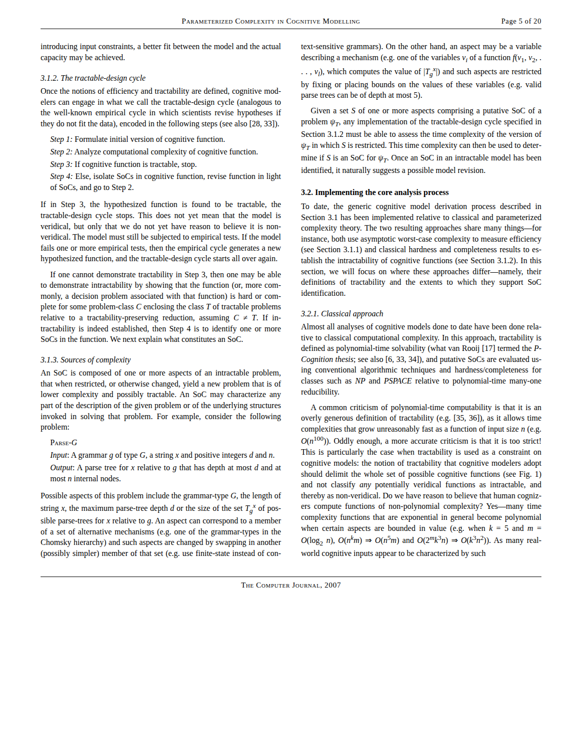Parameterized Complexity in Cognitive Modelling
Page 5 of 20
introducing input constraints, a better fit between the model and the actual capacity may be achieved.
3.1.2. The tractable-design cycle
Once the notions of efficiency and tractability are defined, cognitive modelers can engage in what we call the tractable-design cycle (analogous to the well-known empirical cycle in which scientists revise hypotheses if they do not fit the data), encoded in the following steps (see also [28, 33]).
Step 1: Formulate initial version of cognitive function.
Step 2: Analyze computational complexity of cognitive function.
Step 3: If cognitive function is tractable, stop.
Step 4: Else, isolate SoCs in cognitive function, revise function in light of SoCs, and go to Step 2.
If in Step 3, the hypothesized function is found to be tractable, the tractable-design cycle stops. This does not yet mean that the model is veridical, but only that we do not yet have reason to believe it is non-veridical. The model must still be subjected to empirical tests. If the model fails one or more empirical tests, then the empirical cycle generates a new hypothesized function, and the tractable-design cycle starts all over again.
If one cannot demonstrate tractability in Step 3, then one may be able to demonstrate intractability by showing that the function (or, more commonly, a decision problem associated with that function) is hard or complete for some problem-class C enclosing the class T of tractable problems relative to a tractability-preserving reduction, assuming C ≠ T. If intractability is indeed established, then Step 4 is to identify one or more SoCs in the function. We next explain what constitutes an SoC.
3.1.3. Sources of complexity
An SoC is composed of one or more aspects of an intractable problem, that when restricted, or otherwise changed, yield a new problem that is of lower complexity and possibly tractable. An SoC may characterize any part of the description of the given problem or of the underlying structures invoked in solving that problem. For example, consider the following problem:
Parse-G
Input: A grammar g of type G, a string x and positive integers d and n.
Output: A parse tree for x relative to g that has depth at most d and at most n internal nodes.
Possible aspects of this problem include the grammar-type G, the length of string x, the maximum parse-tree depth d or the size of the set Tgx of possible parse-trees for x relative to g. An aspect can correspond to a member of a set of alternative mechanisms (e.g. one of the grammar-types in the Chomsky hierarchy) and such aspects are changed by swapping in another (possibly simpler) member of that set (e.g. use finite-state instead of context-sensitive grammars). On the other hand, an aspect may be a variable describing a mechanism (e.g. one of the variables vi of a function f(v1, v2, . . . , vl), which computes the value of |Tgx|) and such aspects are restricted by fixing or placing bounds on the values of these variables (e.g. valid parse trees can be of depth at most 5).
Given a set S of one or more aspects comprising a putative SoC of a problem ψT, any implementation of the tractable-design cycle specified in Section 3.1.2 must be able to assess the time complexity of the version of ψT in which S is restricted. This time complexity can then be used to determine if S is an SoC for ψT. Once an SoC in an intractable model has been identified, it naturally suggests a possible model revision.
3.2. Implementing the core analysis process
To date, the generic cognitive model derivation process described in Section 3.1 has been implemented relative to classical and parameterized complexity theory. The two resulting approaches share many things—for instance, both use asymptotic worst-case complexity to measure efficiency (see Section 3.1.1) and classical hardness and completeness results to establish the intractability of cognitive functions (see Section 3.1.2). In this section, we will focus on where these approaches differ—namely, their definitions of tractability and the extents to which they support SoC identification.
3.2.1. Classical approach
Almost all analyses of cognitive models done to date have been done relative to classical computational complexity. In this approach, tractability is defined as polynomial-time solvability (what van Rooij [17] termed the P-Cognition thesis; see also [6, 33, 34]), and putative SoCs are evaluated using conventional algorithmic techniques and hardness/completeness for classes such as NP and PSPACE relative to polynomial-time many-one reducibility.
A common criticism of polynomial-time computability is that it is an overly generous definition of tractability (e.g. [35, 36]), as it allows time complexities that grow unreasonably fast as a function of input size n (e.g. O(n100)). Oddly enough, a more accurate criticism is that it is too strict! This is particularly the case when tractability is used as a constraint on cognitive models: the notion of tractability that cognitive modelers adopt should delimit the whole set of possible cognitive functions (see Fig. 1) and not classify any potentially veridical functions as intractable, and thereby as non-veridical. Do we have reason to believe that human cognizers compute functions of non-polynomial complexity? Yes—many time complexity functions that are exponential in general become polynomial when certain aspects are bounded in value (e.g. when k = 5 and m = O(log2 n), O(nkm) ⇒ O(n5m) and O(2mk3n) ⇒ O(k3n2)). As many real-world cognitive inputs appear to be characterized by such
The Computer Journal, 2007